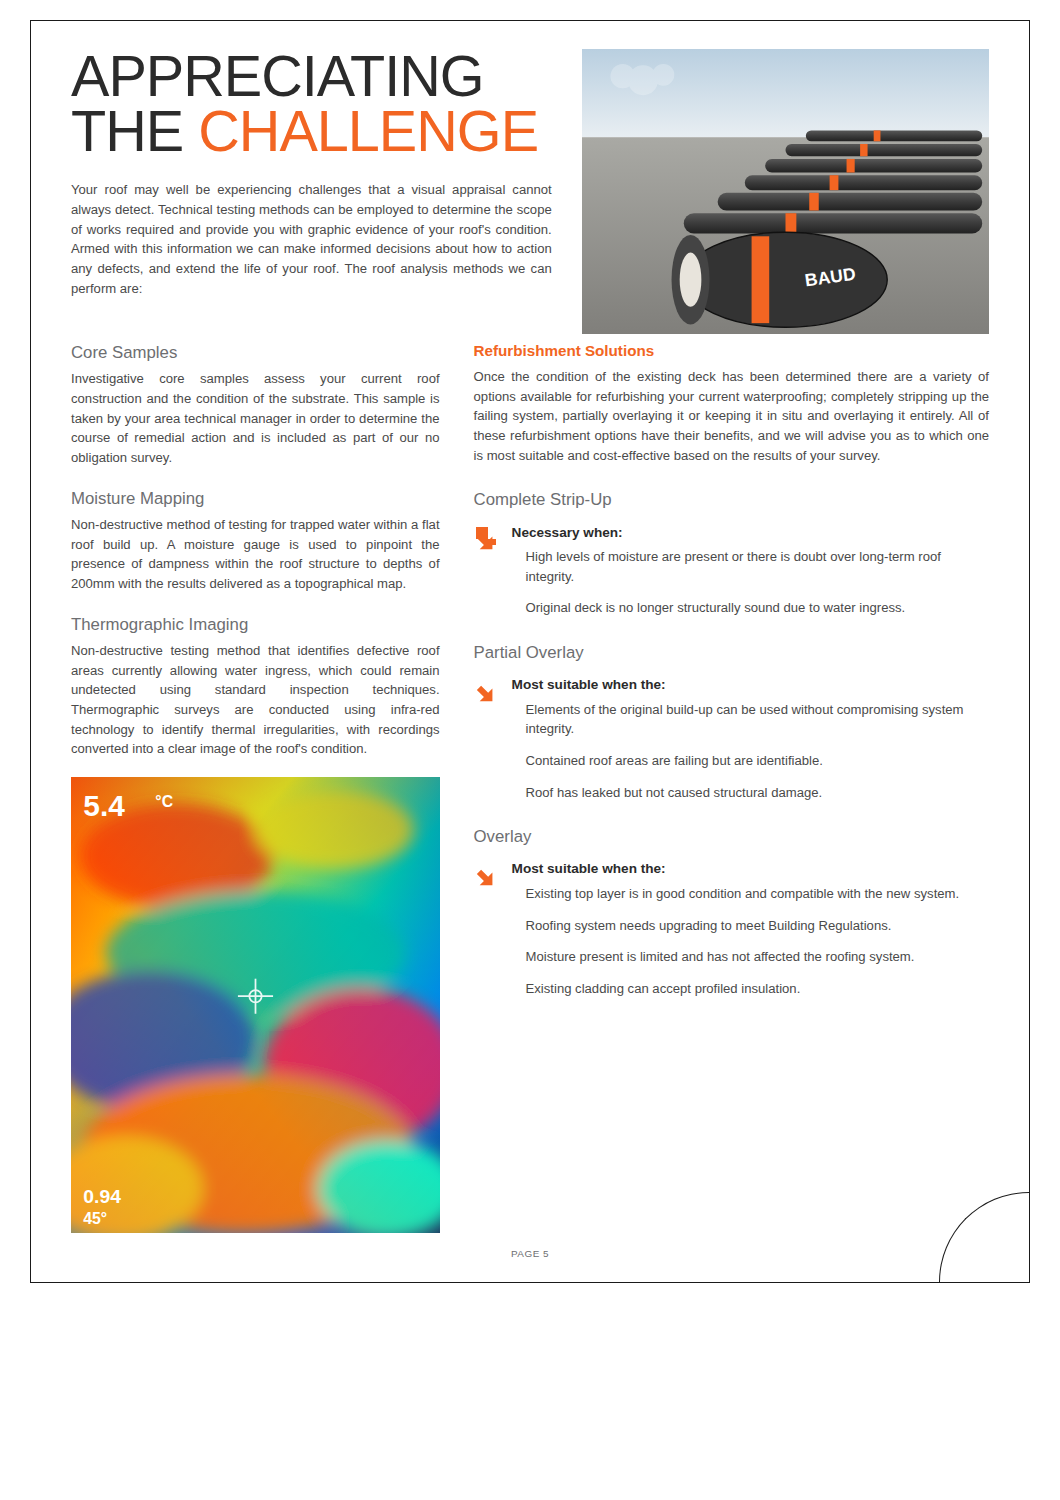Appreciating
the Challenge
Your roof may well be experiencing challenges that a visual appraisal cannot always detect. Technical testing methods can be employed to determine the scope of works required and provide you with graphic evidence of your roof's condition. Armed with this information we can make informed decisions about how to action any defects, and extend the life of your roof. The roof analysis methods we can perform are:
Core Samples
Investigative core samples assess your current roof construction and the condition of the substrate. This sample is taken by your area technical manager in order to determine the course of remedial action and is included as part of our no obligation survey.
Moisture Mapping
Non-destructive method of testing for trapped water within a flat roof build up. A moisture gauge is used to pinpoint the presence of dampness within the roof structure to depths of 200mm with the results delivered as a topographical map.
Thermographic Imaging
Non-destructive testing method that identifies defective roof areas currently allowing water ingress, which could remain undetected using standard inspection techniques. Thermographic surveys are conducted using infra-red technology to identify thermal irregularities, with recordings converted into a clear image of the roof's condition.
Refurbishment Solutions
Once the condition of the existing deck has been determined there are a variety of options available for refurbishing your current waterproofing; completely stripping up the failing system, partially overlaying it or keeping it in situ and overlaying it entirely. All of these refurbishment options have their benefits, and we will advise you as to which one is most suitable and cost-effective based on the results of your survey.
Complete Strip-Up
Necessary when:
High levels of moisture are present or there is doubt over long-term roof integrity.
Original deck is no longer structurally sound due to water ingress.
Partial Overlay
Most suitable when the:
Elements of the original build-up can be used without compromising system integrity.
Contained roof areas are failing but are identifiable.
Roof has leaked but not caused structural damage.
Overlay
Most suitable when the:
Existing top layer is in good condition and compatible with the new system.
Roofing system needs upgrading to meet Building Regulations.
Moisture present is limited and has not affected the roofing system.
Existing cladding can accept profiled insulation.
PAGE 5